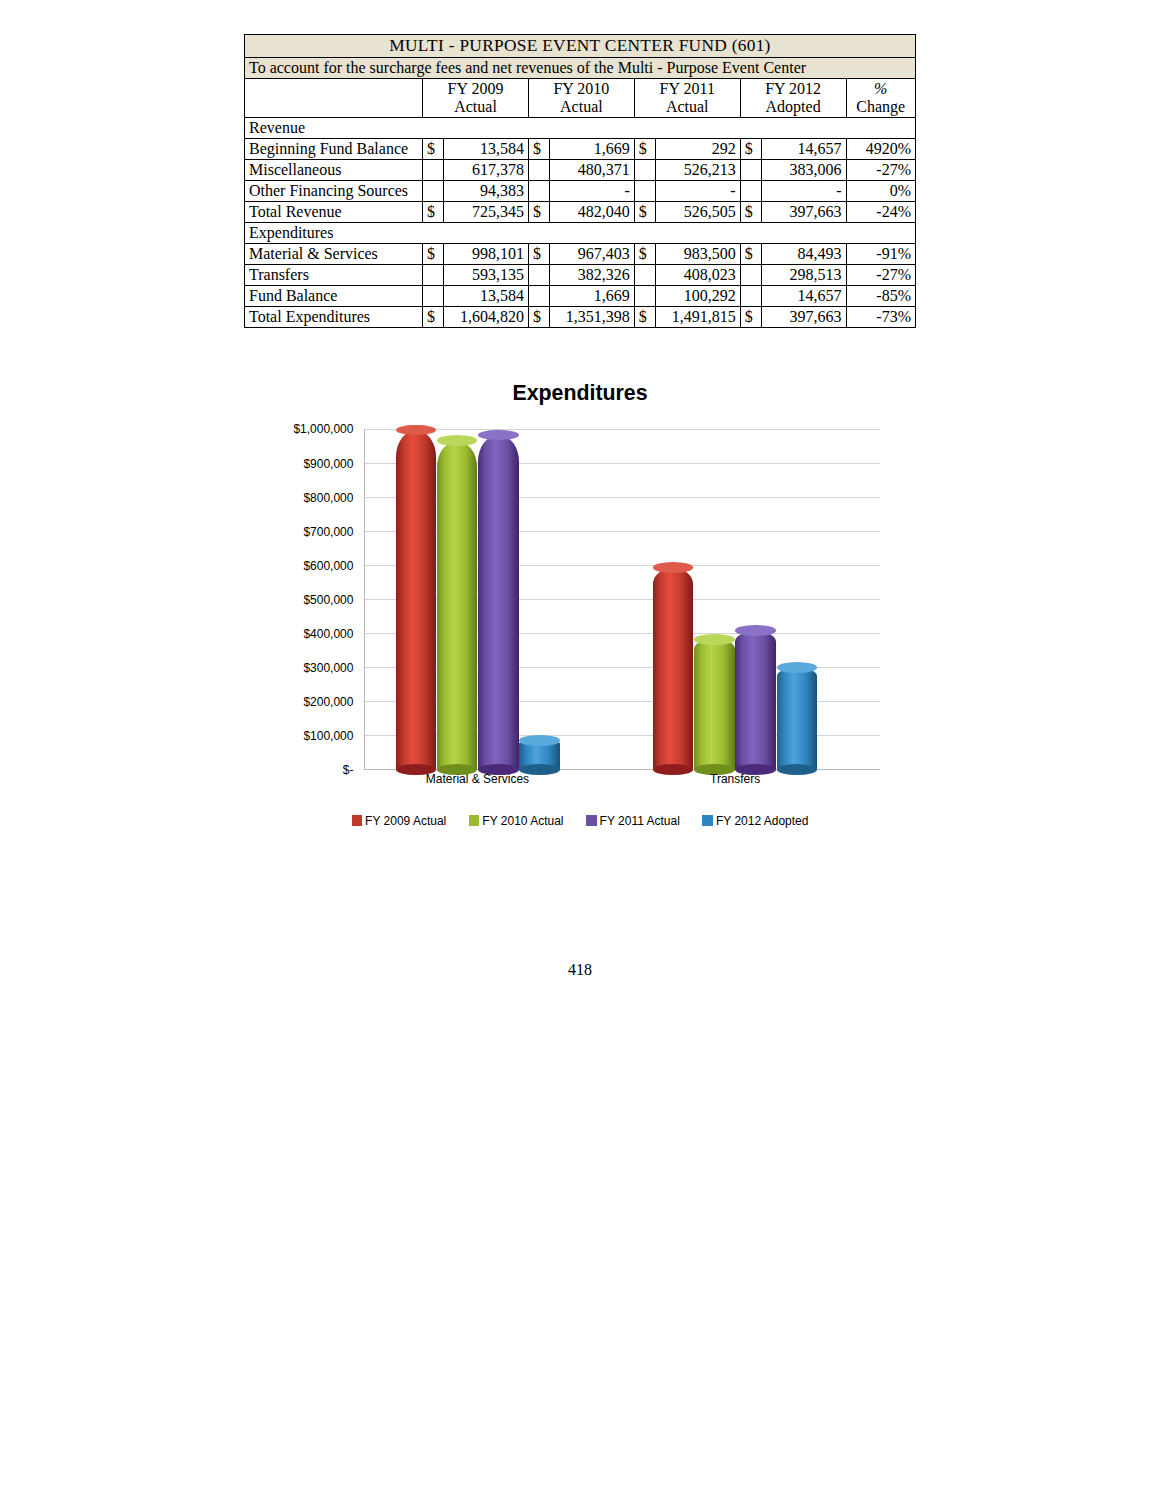| MULTI - PURPOSE EVENT CENTER FUND (601) |
| To account for the surcharge fees and net revenues of the Multi - Purpose Event Center |
| | FY 2009 Actual | FY 2010 Actual | FY 2011 Actual | FY 2012 Adopted | % Change |
| Revenue |
| Beginning Fund Balance | $ | 13,584 | $ | 1,669 | $ | 292 | $ | 14,657 | 4920% |
| Miscellaneous | | 617,378 | | 480,371 | | 526,213 | | 383,006 | -27% |
| Other Financing Sources | | 94,383 | | - | | - | | - | 0% |
| Total Revenue | $ | 725,345 | $ | 482,040 | $ | 526,505 | $ | 397,663 | -24% |
| Expenditures |
| Material & Services | $ | 998,101 | $ | 967,403 | $ | 983,500 | $ | 84,493 | -91% |
| Transfers | | 593,135 | | 382,326 | | 408,023 | | 298,513 | -27% |
| Fund Balance | | 13,584 | | 1,669 | | 100,292 | | 14,657 | -85% |
| Total Expenditures | $ | 1,604,820 | $ | 1,351,398 | $ | 1,491,815 | $ | 397,663 | -73% |
Expenditures
$1,000,000
$900,000
$800,000
$700,000
$600,000
$500,000
$400,000
$300,000
$200,000
$100,000
$-
Material & Services
Transfers
FY 2009 Actual FY 2010 Actual FY 2011 Actual FY 2012 Adopted
418